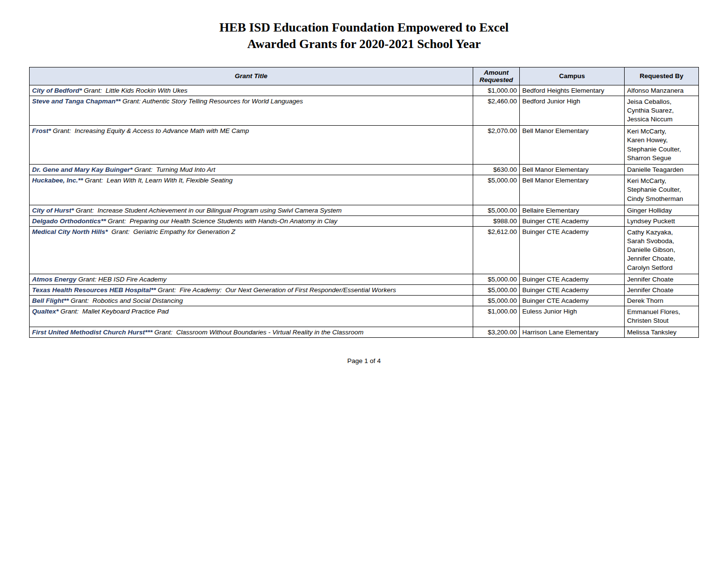HEB ISD Education Foundation Empowered to Excel
Awarded Grants for 2020-2021 School Year
| Grant Title | Amount Requested | Campus | Requested By |
| --- | --- | --- | --- |
| City of Bedford* Grant: Little Kids Rockin With Ukes | $1,000.00 | Bedford Heights Elementary | Alfonso Manzanera |
| Steve and Tanga Chapman** Grant: Authentic Story Telling Resources for World Languages | $2,460.00 | Bedford Junior High | Jeisa Ceballos, Cynthia Suarez, Jessica Niccum |
| Frost* Grant: Increasing Equity & Access to Advance Math with ME Camp | $2,070.00 | Bell Manor Elementary | Keri McCarty, Karen Howey, Stephanie Coulter, Sharron Segue |
| Dr. Gene and Mary Kay Buinger* Grant: Turning Mud Into Art | $630.00 | Bell Manor Elementary | Danielle Teagarden |
| Huckabee, Inc.** Grant: Lean With It, Learn With It, Flexible Seating | $5,000.00 | Bell Manor Elementary | Keri McCarty, Stephanie Coulter, Cindy Smotherman |
| City of Hurst* Grant: Increase Student Achievement in our Bilingual Program using Swivl Camera System | $5,000.00 | Bellaire Elementary | Ginger Holliday |
| Delgado Orthodontics** Grant: Preparing our Health Science Students with Hands-On Anatomy in Clay | $988.00 | Buinger CTE Academy | Lyndsey Puckett |
| Medical City North Hills* Grant: Geriatric Empathy for Generation Z | $2,612.00 | Buinger CTE Academy | Cathy Kazyaka, Sarah Svoboda, Danielle Gibson, Jennifer Choate, Carolyn Setford |
| Atmos Energy Grant: HEB ISD Fire Academy | $5,000.00 | Buinger CTE Academy | Jennifer Choate |
| Texas Health Resources HEB Hospital** Grant: Fire Academy: Our Next Generation of First Responder/Essential Workers | $5,000.00 | Buinger CTE Academy | Jennifer Choate |
| Bell Flight** Grant: Robotics and Social Distancing | $5,000.00 | Buinger CTE Academy | Derek Thorn |
| Qualtex* Grant: Mallet Keyboard Practice Pad | $1,000.00 | Euless Junior High | Emmanuel Flores, Christen Stout |
| First United Methodist Church Hurst*** Grant: Classroom Without Boundaries - Virtual Reality in the Classroom | $3,200.00 | Harrison Lane Elementary | Melissa Tanksley |
Page 1 of 4